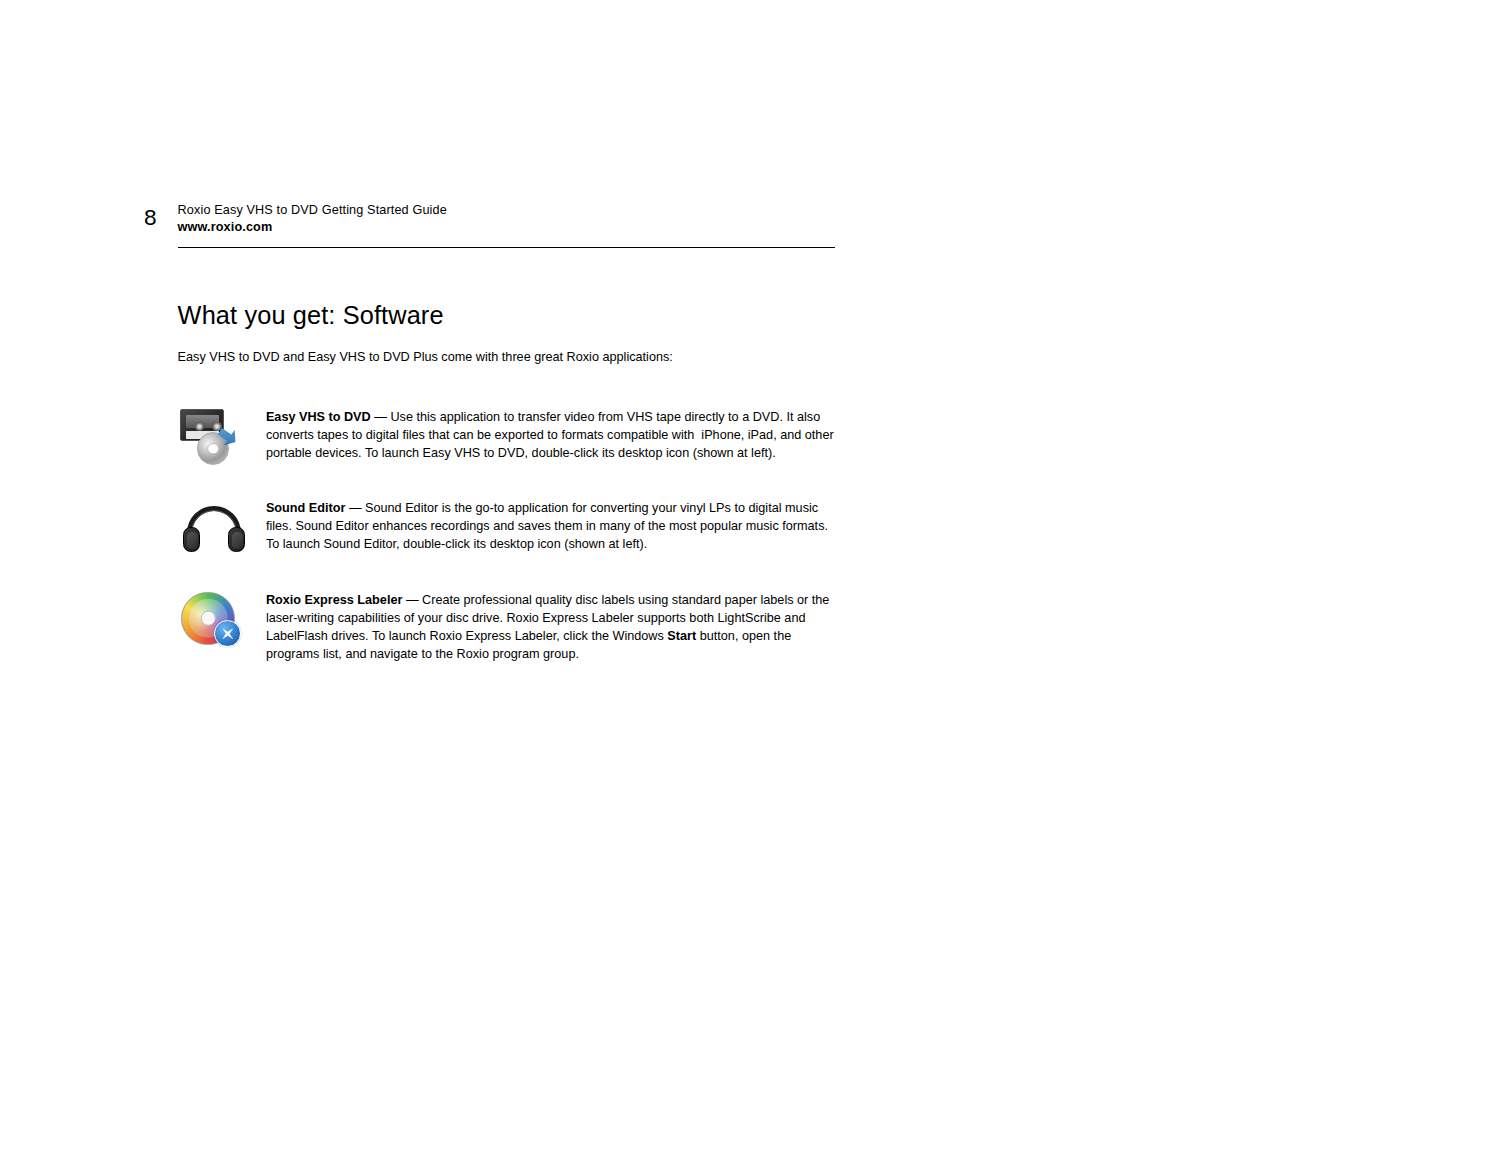8
Roxio Easy VHS to DVD Getting Started Guide
www.roxio.com
What you get: Software
Easy VHS to DVD and Easy VHS to DVD Plus come with three great Roxio applications:
Easy VHS to DVD — Use this application to transfer video from VHS tape directly to a DVD. It also converts tapes to digital files that can be exported to formats compatible with iPhone, iPad, and other portable devices. To launch Easy VHS to DVD, double-click its desktop icon (shown at left).
Sound Editor — Sound Editor is the go-to application for converting your vinyl LPs to digital music files. Sound Editor enhances recordings and saves them in many of the most popular music formats. To launch Sound Editor, double-click its desktop icon (shown at left).
Roxio Express Labeler — Create professional quality disc labels using standard paper labels or the laser-writing capabilities of your disc drive. Roxio Express Labeler supports both LightScribe and LabelFlash drives. To launch Roxio Express Labeler, click the Windows Start button, open the programs list, and navigate to the Roxio program group.